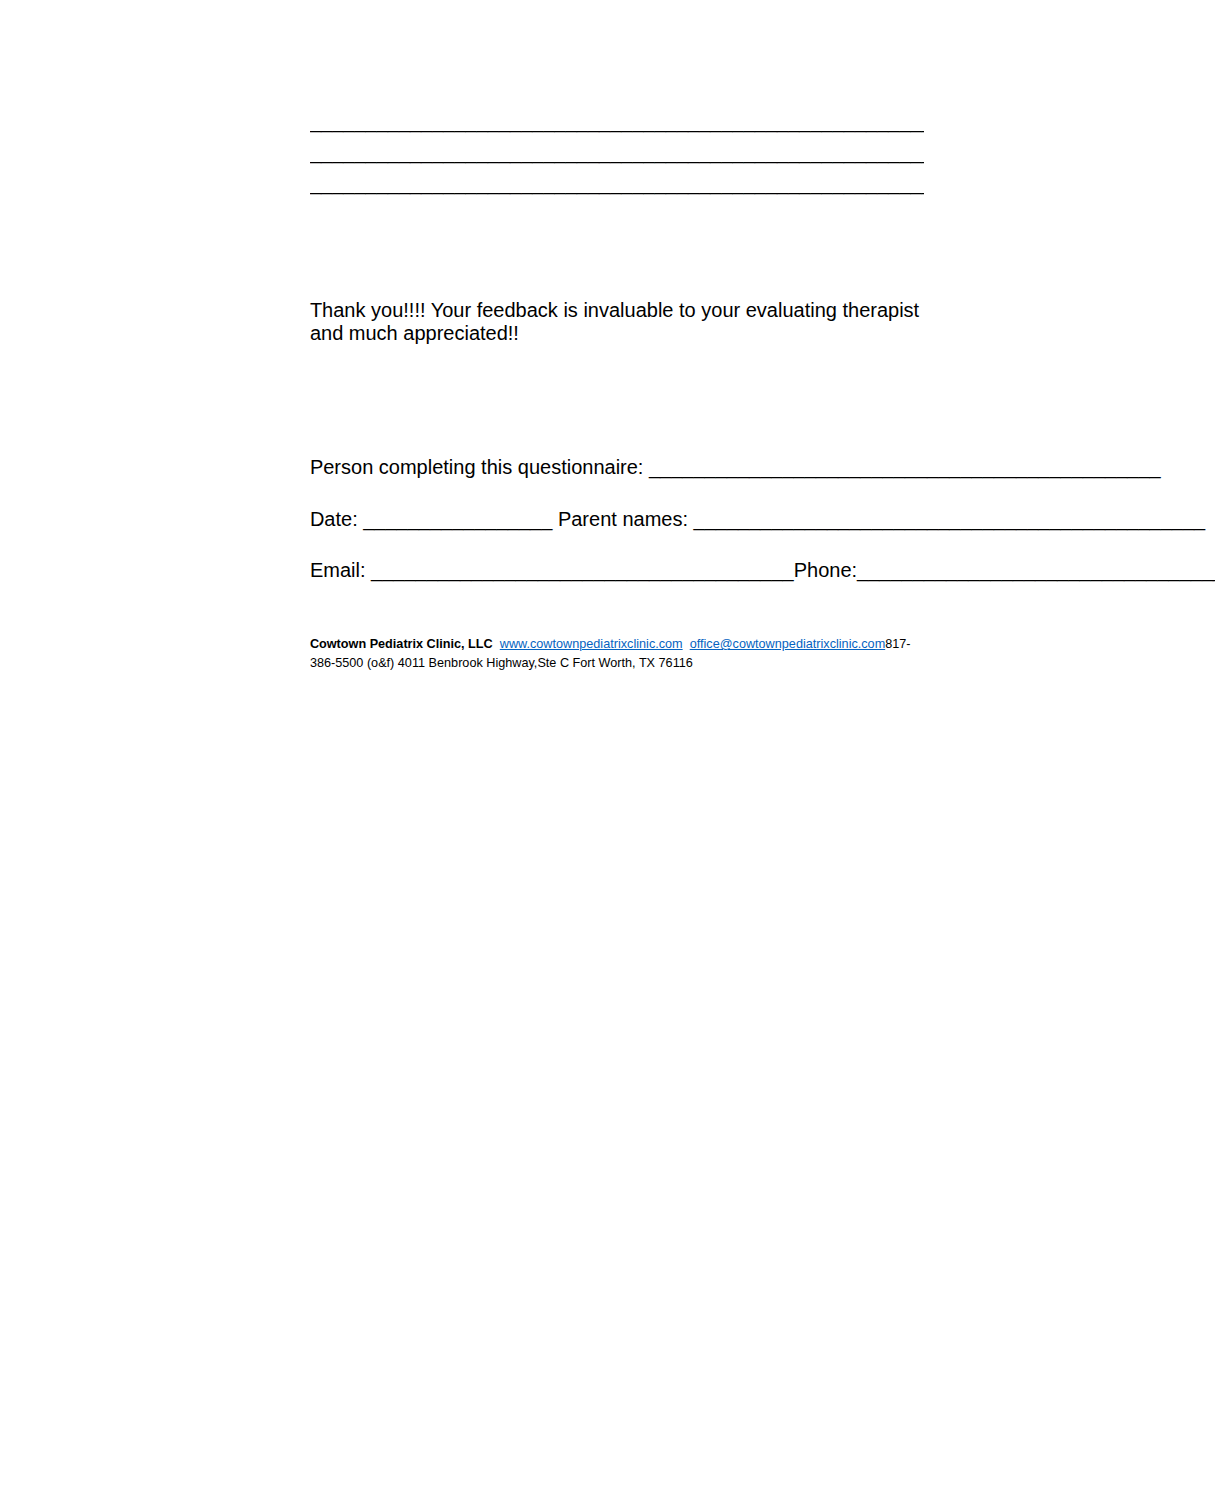_______________________________________________________________________________
_______________________________________________________________________________
_______________________________________________________________________________
Thank you!!!! Your feedback is invaluable to your evaluating therapist and much appreciated!!
Person completing this questionnaire: ______________________________________________
Date: _________________ Parent names: ______________________________________________
Email: ______________________________________Phone:_________________________________
Cowtown Pediatrix Clinic, LLC www.cowtownpediatrixclinic.com office@cowtownpediatrixclinic.com817-386-5500 (o&f) 4011 Benbrook Highway,Ste C Fort Worth, TX 76116